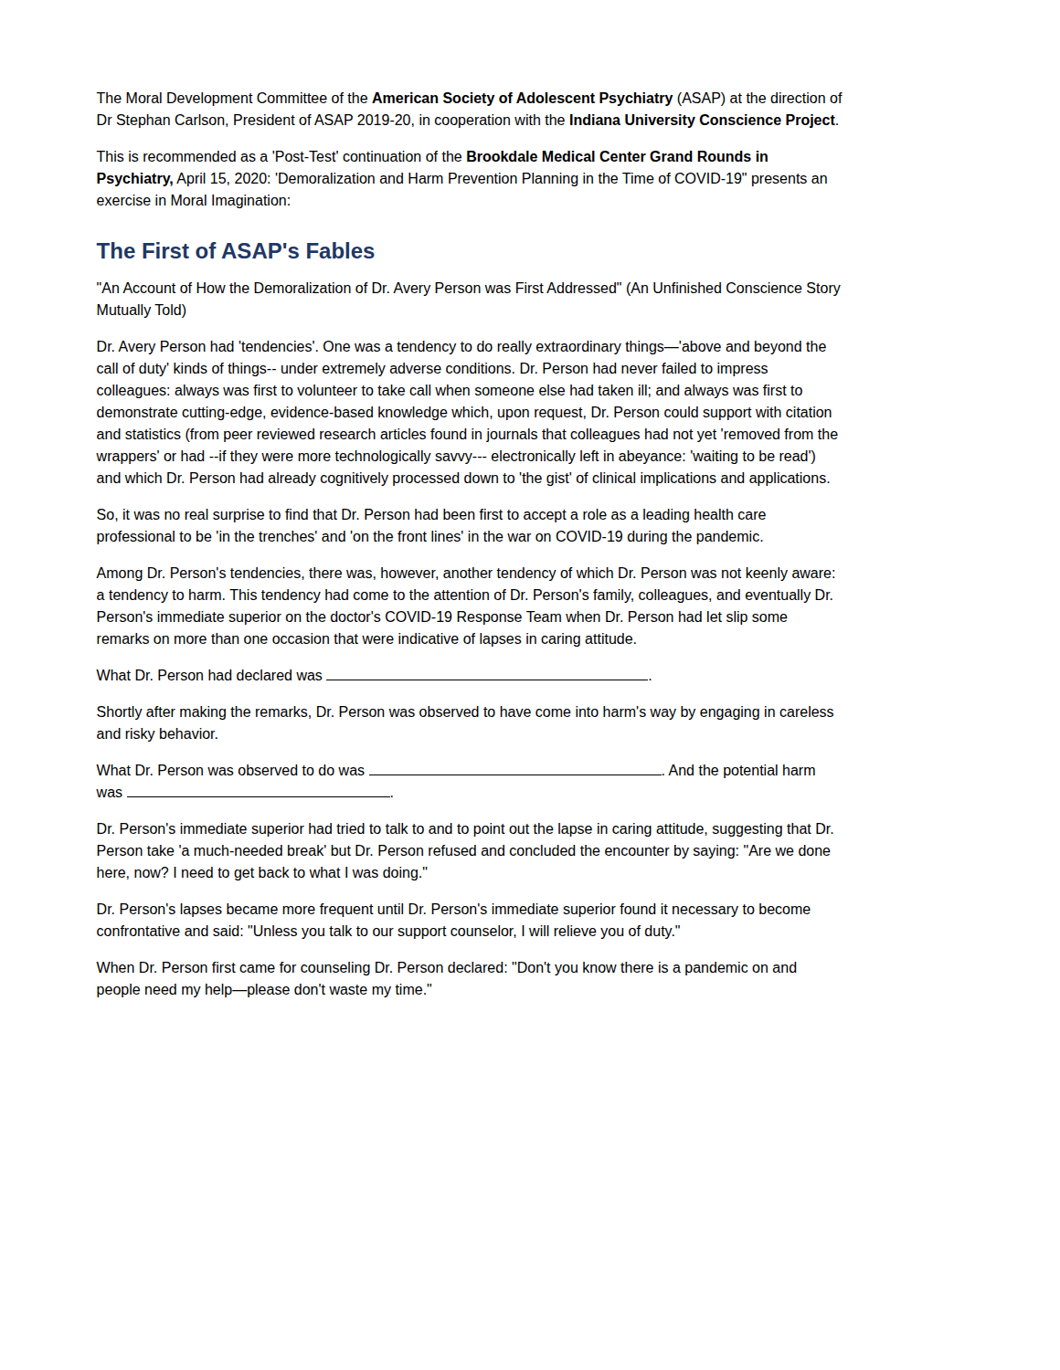The Moral Development Committee of the American Society of Adolescent Psychiatry (ASAP) at the direction of Dr Stephan Carlson, President of ASAP 2019-20, in cooperation with the Indiana University Conscience Project.
This is recommended as a 'Post-Test' continuation of the Brookdale Medical Center Grand Rounds in Psychiatry, April 15, 2020: 'Demoralization and Harm Prevention Planning in the Time of COVID-19" presents an exercise in Moral Imagination:
The First of ASAP's Fables
"An Account of How the Demoralization of Dr. Avery Person was First Addressed" (An Unfinished Conscience Story Mutually Told)
Dr. Avery Person had 'tendencies'. One was a tendency to do really extraordinary things—'above and beyond the call of duty' kinds of things-- under extremely adverse conditions. Dr. Person had never failed to impress colleagues: always was first to volunteer to take call when someone else had taken ill; and always was first to demonstrate cutting-edge, evidence-based knowledge which, upon request, Dr. Person could support with citation and statistics (from peer reviewed research articles found in journals that colleagues had not yet 'removed from the wrappers' or had --if they were more technologically savvy--- electronically left in abeyance: 'waiting to be read') and which Dr. Person had already cognitively processed down to 'the gist' of clinical implications and applications.
So, it was no real surprise to find that Dr. Person had been first to accept a role as a leading health care professional to be 'in the trenches' and 'on the front lines' in the war on COVID-19 during the pandemic.
Among Dr. Person's tendencies, there was, however, another tendency of which Dr. Person was not keenly aware: a tendency to harm. This tendency had come to the attention of Dr. Person's family, colleagues, and eventually Dr. Person's immediate superior on the doctor's COVID-19 Response Team when Dr. Person had let slip some remarks on more than one occasion that were indicative of lapses in caring attitude.
What Dr. Person had declared was .
Shortly after making the remarks, Dr. Person was observed to have come into harm's way by engaging in careless and risky behavior.
What Dr. Person was observed to do was . And the potential harm was .
Dr. Person's immediate superior had tried to talk to and to point out the lapse in caring attitude, suggesting that Dr. Person take 'a much-needed break' but Dr. Person refused and concluded the encounter by saying: "Are we done here, now? I need to get back to what I was doing."
Dr. Person's lapses became more frequent until Dr. Person's immediate superior found it necessary to become confrontative and said: "Unless you talk to our support counselor, I will relieve you of duty."
When Dr. Person first came for counseling Dr. Person declared: "Don't you know there is a pandemic on and people need my help—please don't waste my time."